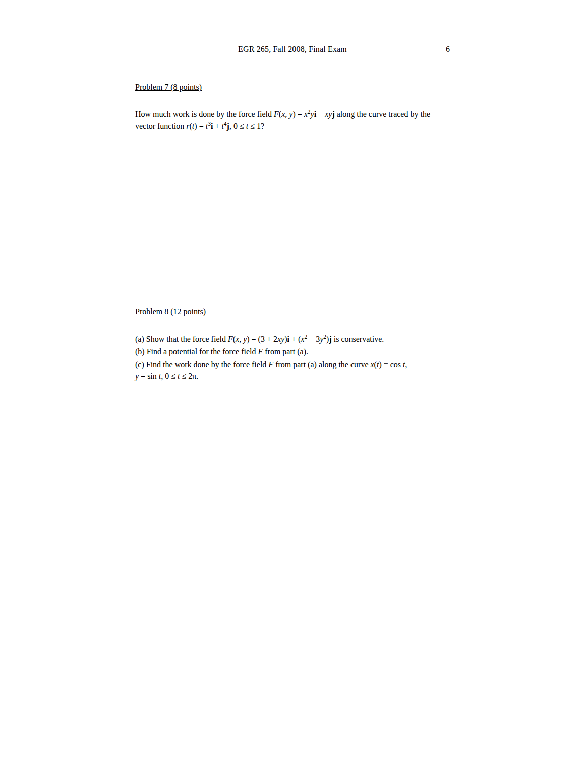EGR 265, Fall 2008, Final Exam 6
Problem 7 (8 points)
How much work is done by the force field F(x, y) = x2yi − xy j along the curve traced by the vector function r(t) = t3i + t4j, 0 ≤ t ≤ 1?
Problem 8 (12 points)
(a) Show that the force field F(x, y) = (3 + 2xy)i + (x2 − 3y2)j is conservative.
(b) Find a potential for the force field F from part (a).
(c) Find the work done by the force field F from part (a) along the curve x(t) = cos t,
y = sin t, 0 ≤ t ≤ 2π.